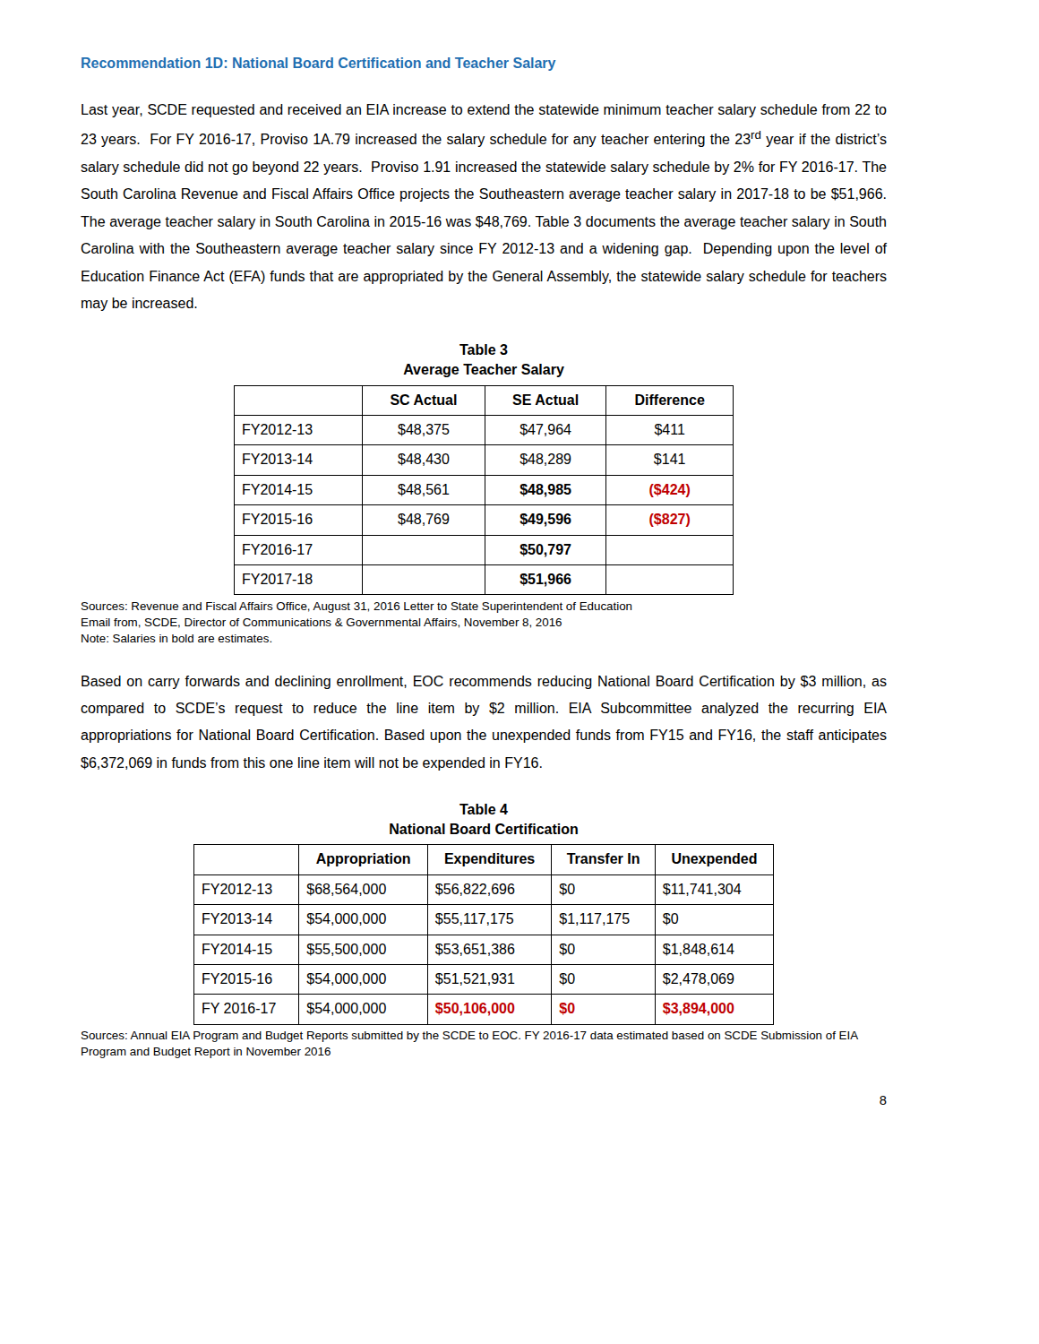Recommendation 1D: National Board Certification and Teacher Salary
Last year, SCDE requested and received an EIA increase to extend the statewide minimum teacher salary schedule from 22 to 23 years. For FY 2016-17, Proviso 1A.79 increased the salary schedule for any teacher entering the 23rd year if the district’s salary schedule did not go beyond 22 years. Proviso 1.91 increased the statewide salary schedule by 2% for FY 2016-17. The South Carolina Revenue and Fiscal Affairs Office projects the Southeastern average teacher salary in 2017-18 to be $51,966. The average teacher salary in South Carolina in 2015-16 was $48,769. Table 3 documents the average teacher salary in South Carolina with the Southeastern average teacher salary since FY 2012-13 and a widening gap. Depending upon the level of Education Finance Act (EFA) funds that are appropriated by the General Assembly, the statewide salary schedule for teachers may be increased.
Table 3
Average Teacher Salary
| | SC Actual | SE Actual | Difference |
| --- | --- | --- | --- |
| FY2012-13 | $48,375 | $47,964 | $411 |
| FY2013-14 | $48,430 | $48,289 | $141 |
| FY2014-15 | $48,561 | $48,985 | ($424) |
| FY2015-16 | $48,769 | $49,596 | ($827) |
| FY2016-17 | | $50,797 | |
| FY2017-18 | | $51,966 | |
Sources: Revenue and Fiscal Affairs Office, August 31, 2016 Letter to State Superintendent of Education
Email from, SCDE, Director of Communications & Governmental Affairs, November 8, 2016
Note: Salaries in bold are estimates.
Based on carry forwards and declining enrollment, EOC recommends reducing National Board Certification by $3 million, as compared to SCDE’s request to reduce the line item by $2 million. EIA Subcommittee analyzed the recurring EIA appropriations for National Board Certification. Based upon the unexpended funds from FY15 and FY16, the staff anticipates $6,372,069 in funds from this one line item will not be expended in FY16.
Table 4
National Board Certification
| | Appropriation | Expenditures | Transfer In | Unexpended |
| --- | --- | --- | --- | --- |
| FY2012-13 | $68,564,000 | $56,822,696 | $0 | $11,741,304 |
| FY2013-14 | $54,000,000 | $55,117,175 | $1,117,175 | $0 |
| FY2014-15 | $55,500,000 | $53,651,386 | $0 | $1,848,614 |
| FY2015-16 | $54,000,000 | $51,521,931 | $0 | $2,478,069 |
| FY 2016-17 | $54,000,000 | $50,106,000 | $0 | $3,894,000 |
Sources: Annual EIA Program and Budget Reports submitted by the SCDE to EOC. FY 2016-17 data estimated based on SCDE Submission of EIA Program and Budget Report in November 2016
8